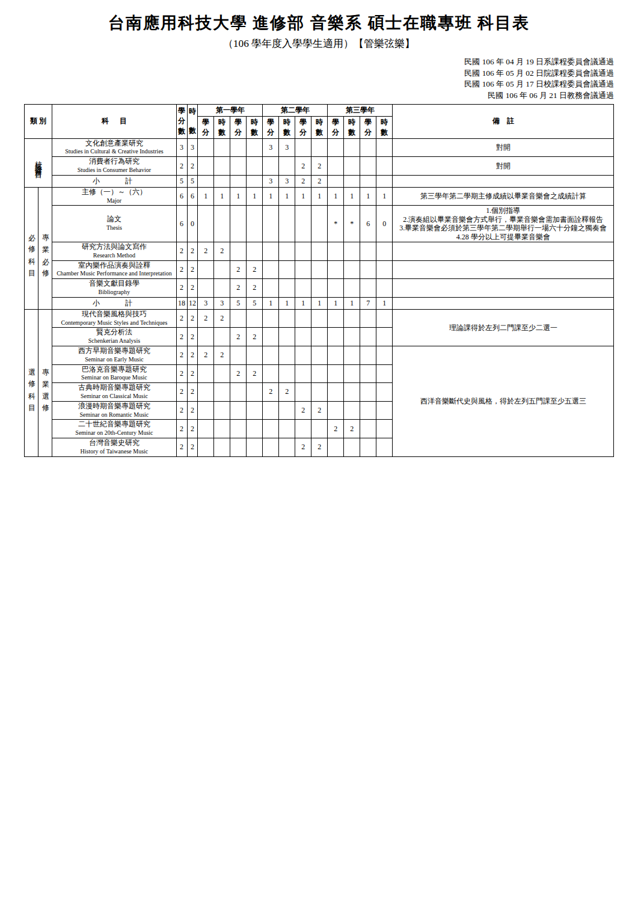台南應用科技大學 進修部 音樂系 碩士在職專班 科目表
（106 學年度入學學生適用）【管樂弦樂】
民國 106 年 04 月 19 日系課程委員會議通過
民國 106 年 05 月 02 日院課程委員會議通過
民國 106 年 05 月 17 日校課程委員會議通過
民國 106 年 06 月 21 日教務會議通過
| 類 別 | 科 目 | 學 分 數 | 時 數 | 第一學年 | 第二學年 | 第三學年 | 備 註 |
| --- | --- | --- | --- | --- | --- | --- | --- |
| 學 分 | 時 數 | 學 分 | 時 數 | 學 分 | 時 數 | 學 分 | 時 數 | 學 分 | 時 數 | 學 分 | 時 數 |
| 校核心選修科目 | 文化創意產業研究 Studies in Cultural & Creative Industries | 3 | 3 | | | | | 3 | 3 | | | | | | | 對開 |
| 消費者行為研究 Studies in Consumer Behavior | 2 | 2 | | | | | | | 2 | 2 | | | | | 對開 |
| 小 計 | 5 | 5 | | | | | 3 | 3 | 2 | 2 | | | | | |
| 必 修 科 目 | 專 業 必 修 | 主修（一）～（六） Major | 6 | 6 | 1 | 1 | 1 | 1 | 1 | 1 | 1 | 1 | 1 | 1 | 1 | 1 | 第三學年第二學期主修成績以畢業音樂會之成績計算 |
| 論文 Thesis | 6 | 0 | | | | | | | | | * | * | 6 | 0 | 1.個別指導 2.演奏組以畢業音樂會方式舉行，畢業音樂會需加書面詮釋報告 3.畢業音樂會必須於第三學年第二學期舉行一場六十分鐘之獨奏會 4.28 學分以上可提畢業音樂會 |
| 研究方法與論文寫作 Research Method | 2 | 2 | 2 | 2 | | | | | | | | | | | |
| 室內樂作品演奏與詮釋 Chamber Music Performance and Interpretation | 2 | 2 | | | 2 | 2 | | | | | | | | | |
| 音樂文獻目錄學 Bibliography | 2 | 2 | | | 2 | 2 | | | | | | | | | |
| 小 計 | 18 | 12 | 3 | 3 | 5 | 5 | 1 | 1 | 1 | 1 | 1 | 1 | 7 | 1 | |
| 選 修 科 目 | 專 業 選 修 | 現代音樂風格與技巧 Contemporary Music Styles and Techniques | 2 | 2 | 2 | 2 | | | | | | | | | | | 理論課得於左列二門課至少二選一 |
| 賢克分析法 Schenkerian Analysis | 2 | 2 | | | 2 | 2 | | | | | | | | |
| 西方早期音樂專題研究 Seminar on Early Music | 2 | 2 | 2 | 2 | | | | | | | | | | | 西洋音樂斷代史與風格，得於左列五門課至少五選三 |
| 巴洛克音樂專題研究 Seminar on Baroque Music | 2 | 2 | | | 2 | 2 | | | | | | | | |
| 古典時期音樂專題研究 Seminar on Classical Music | 2 | 2 | | | | | 2 | 2 | | | | | | |
| 浪漫時期音樂專題研究 Seminar on Romantic Music | 2 | 2 | | | | | | | 2 | 2 | | | | |
| 二十世紀音樂專題研究 Seminar on 20th-Century Music | 2 | 2 | | | | | | | | | 2 | 2 | | |
| 台灣音樂史研究 History of Taiwanese Music | 2 | 2 | | | | | | | 2 | 2 | | | | |